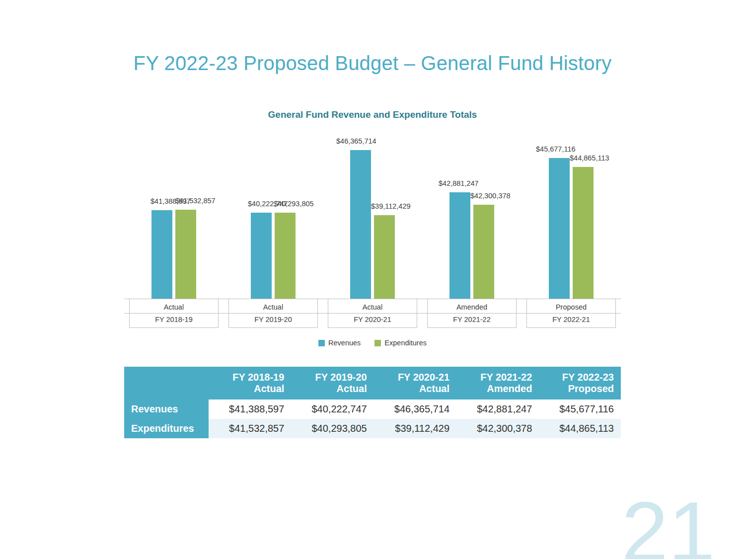FY 2022-23 Proposed Budget – General Fund History
General Fund Revenue and Expenditure Totals
$41,388,597
$41,532,857
$40,222,747
$40,293,805
$46,365,714
$39,112,429
$42,881,247
$42,300,378
$45,677,116
$44,865,113
Actual
Actual
Actual
Amended
Proposed
FY 2018-19
FY 2019-20
FY 2020-21
FY 2021-22
FY 2022-21
Revenues
Expenditures
| | FY 2018-19 Actual | FY 2019-20 Actual | FY 2020-21 Actual | FY 2021-22 Amended | FY 2022-23 Proposed |
| --- | --- | --- | --- | --- | --- |
| Revenues | $41,388,597 | $40,222,747 | $46,365,714 | $42,881,247 | $45,677,116 |
| Expenditures | $41,532,857 | $40,293,805 | $39,112,429 | $42,300,378 | $44,865,113 |
21